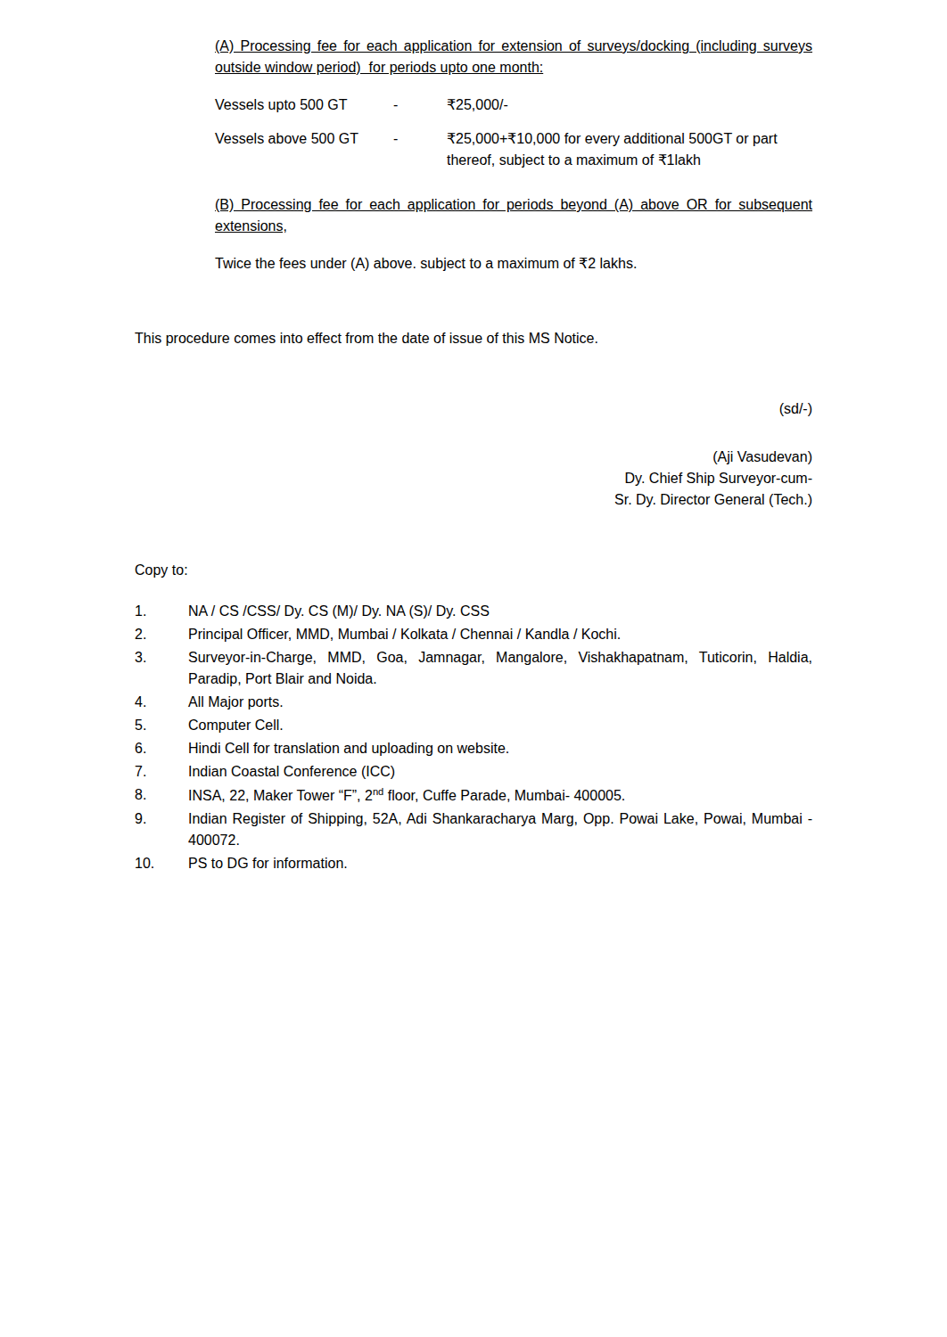(A) Processing fee for each application for extension of surveys/docking (including surveys outside window period) for periods upto one month:
Vessels upto 500 GT
-
₹25,000/-
Vessels above 500 GT
-
₹25,000+₹10,000 for every additional 500GT or part thereof, subject to a maximum of ₹1lakh
(B) Processing fee for each application for periods beyond (A) above OR for subsequent extensions,
Twice the fees under (A) above. subject to a maximum of ₹2 lakhs.
This procedure comes into effect from the date of issue of this MS Notice.
(sd/-)
(Aji Vasudevan)
Dy. Chief Ship Surveyor-cum-
Sr. Dy. Director General (Tech.)
Copy to:
NA / CS /CSS/ Dy. CS (M)/ Dy. NA (S)/ Dy. CSS
Principal Officer, MMD, Mumbai / Kolkata / Chennai / Kandla / Kochi.
Surveyor-in-Charge, MMD, Goa, Jamnagar, Mangalore, Vishakhapatnam, Tuticorin, Haldia, Paradip, Port Blair and Noida.
All Major ports.
Computer Cell.
Hindi Cell for translation and uploading on website.
Indian Coastal Conference (ICC)
INSA, 22, Maker Tower “F”, 2nd floor, Cuffe Parade, Mumbai- 400005.
Indian Register of Shipping, 52A, Adi Shankaracharya Marg, Opp. Powai Lake, Powai, Mumbai - 400072.
PS to DG for information.